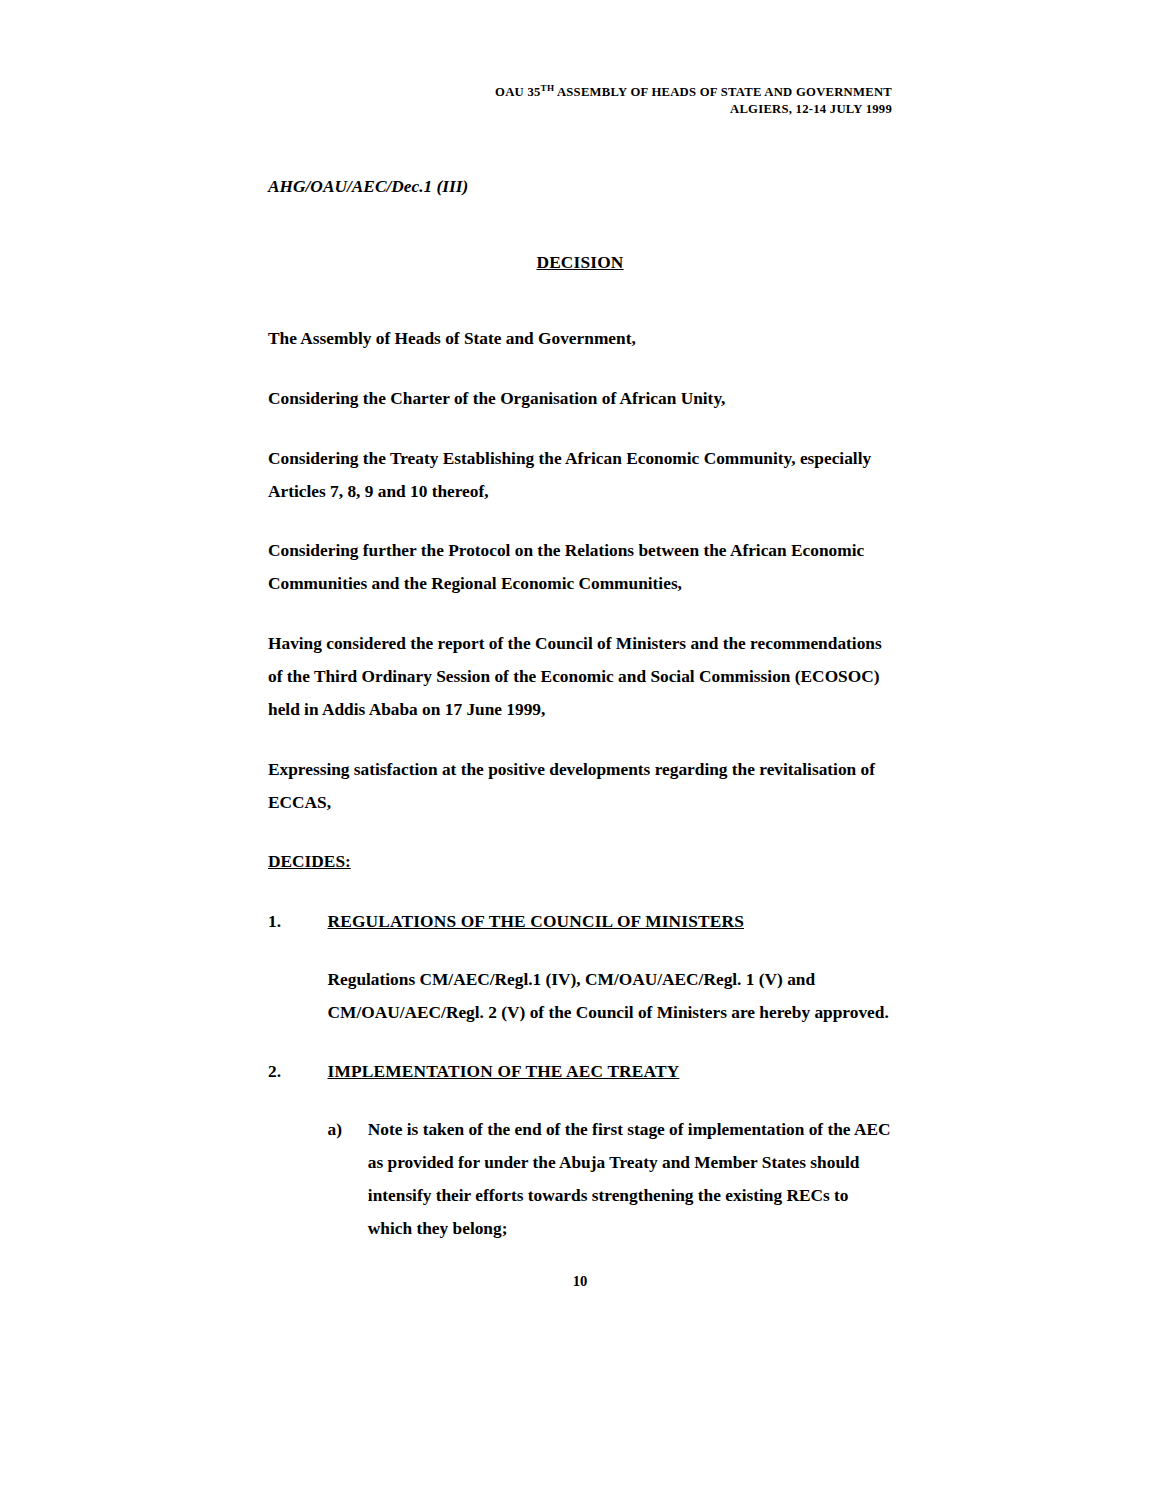OAU 35TH ASSEMBLY OF HEADS OF STATE AND GOVERNMENT ALGIERS, 12-14 JULY 1999
AHG/OAU/AEC/Dec.1 (III)
DECISION
The Assembly of Heads of State and Government,
Considering the Charter of the Organisation of African Unity,
Considering the Treaty Establishing the African Economic Community, especially Articles 7, 8, 9 and 10 thereof,
Considering further the Protocol on the Relations between the African Economic Communities and the Regional Economic Communities,
Having considered the report of the Council of Ministers and the recommendations of the Third Ordinary Session of the Economic and Social Commission (ECOSOC) held in Addis Ababa on 17 June 1999,
Expressing satisfaction at the positive developments regarding the revitalisation of ECCAS,
DECIDES:
1. REGULATIONS OF THE COUNCIL OF MINISTERS
Regulations CM/AEC/Regl.1 (IV), CM/OAU/AEC/Regl. 1 (V) and CM/OAU/AEC/Regl. 2 (V) of the Council of Ministers are hereby approved.
2. IMPLEMENTATION OF THE AEC TREATY
a) Note is taken of the end of the first stage of implementation of the AEC as provided for under the Abuja Treaty and Member States should intensify their efforts towards strengthening the existing RECs to which they belong;
10